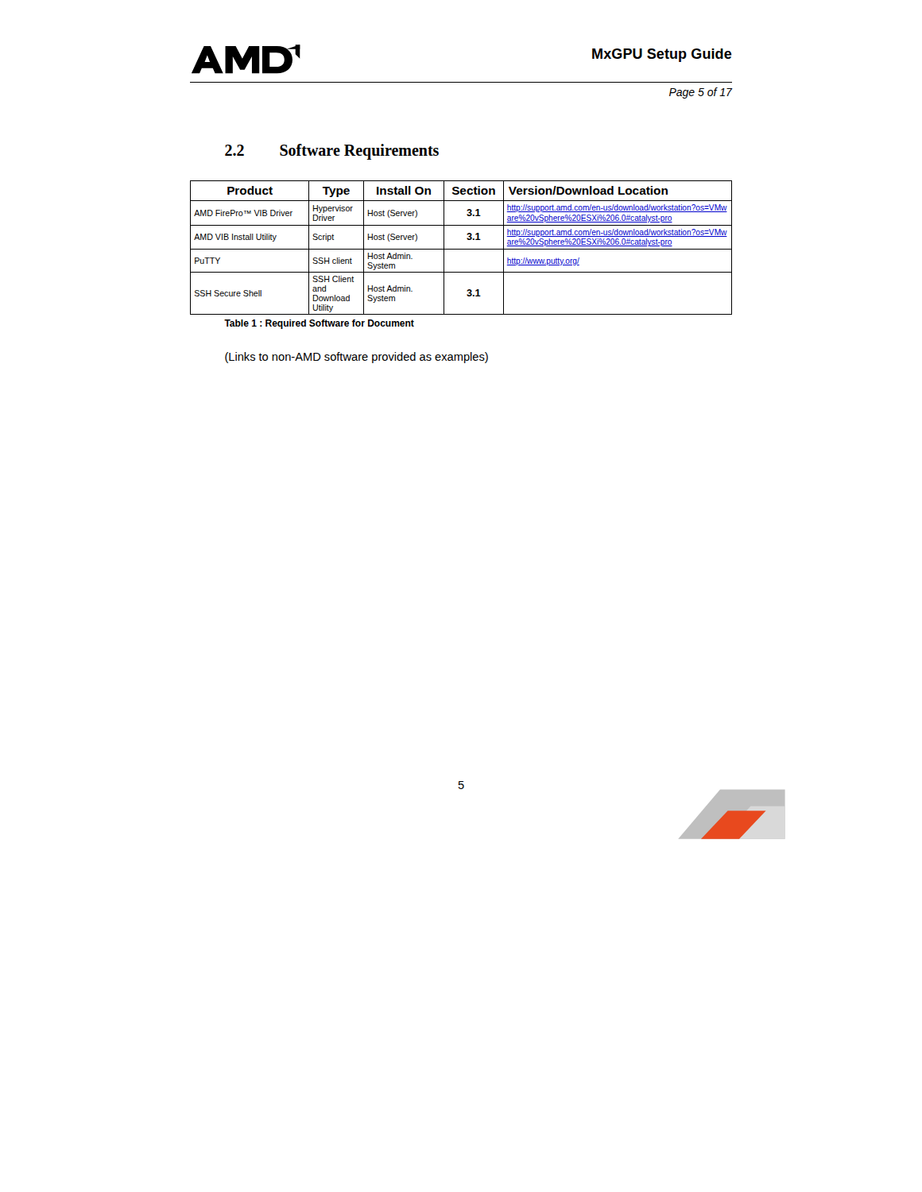MxGPU Setup Guide
Page 5 of 17
2.2 Software Requirements
| Product | Type | Install On | Section | Version/Download Location |
| --- | --- | --- | --- | --- |
| AMD FirePro™ VIB Driver | Hypervisor Driver | Host (Server) | 3.1 | http://support.amd.com/en-us/download/workstation?os=VMware%20vSphere%20ESXi%206.0#catalyst-pro |
| AMD VIB Install Utility | Script | Host (Server) | 3.1 | http://support.amd.com/en-us/download/workstation?os=VMware%20vSphere%20ESXi%206.0#catalyst-pro |
| PuTTY | SSH client | Host Admin. System | | http://www.putty.org/ |
| SSH Secure Shell | SSH Client and Download Utility | Host Admin. System | 3.1 | |
Table 1 : Required Software for Document
(Links to non-AMD software provided as examples)
5